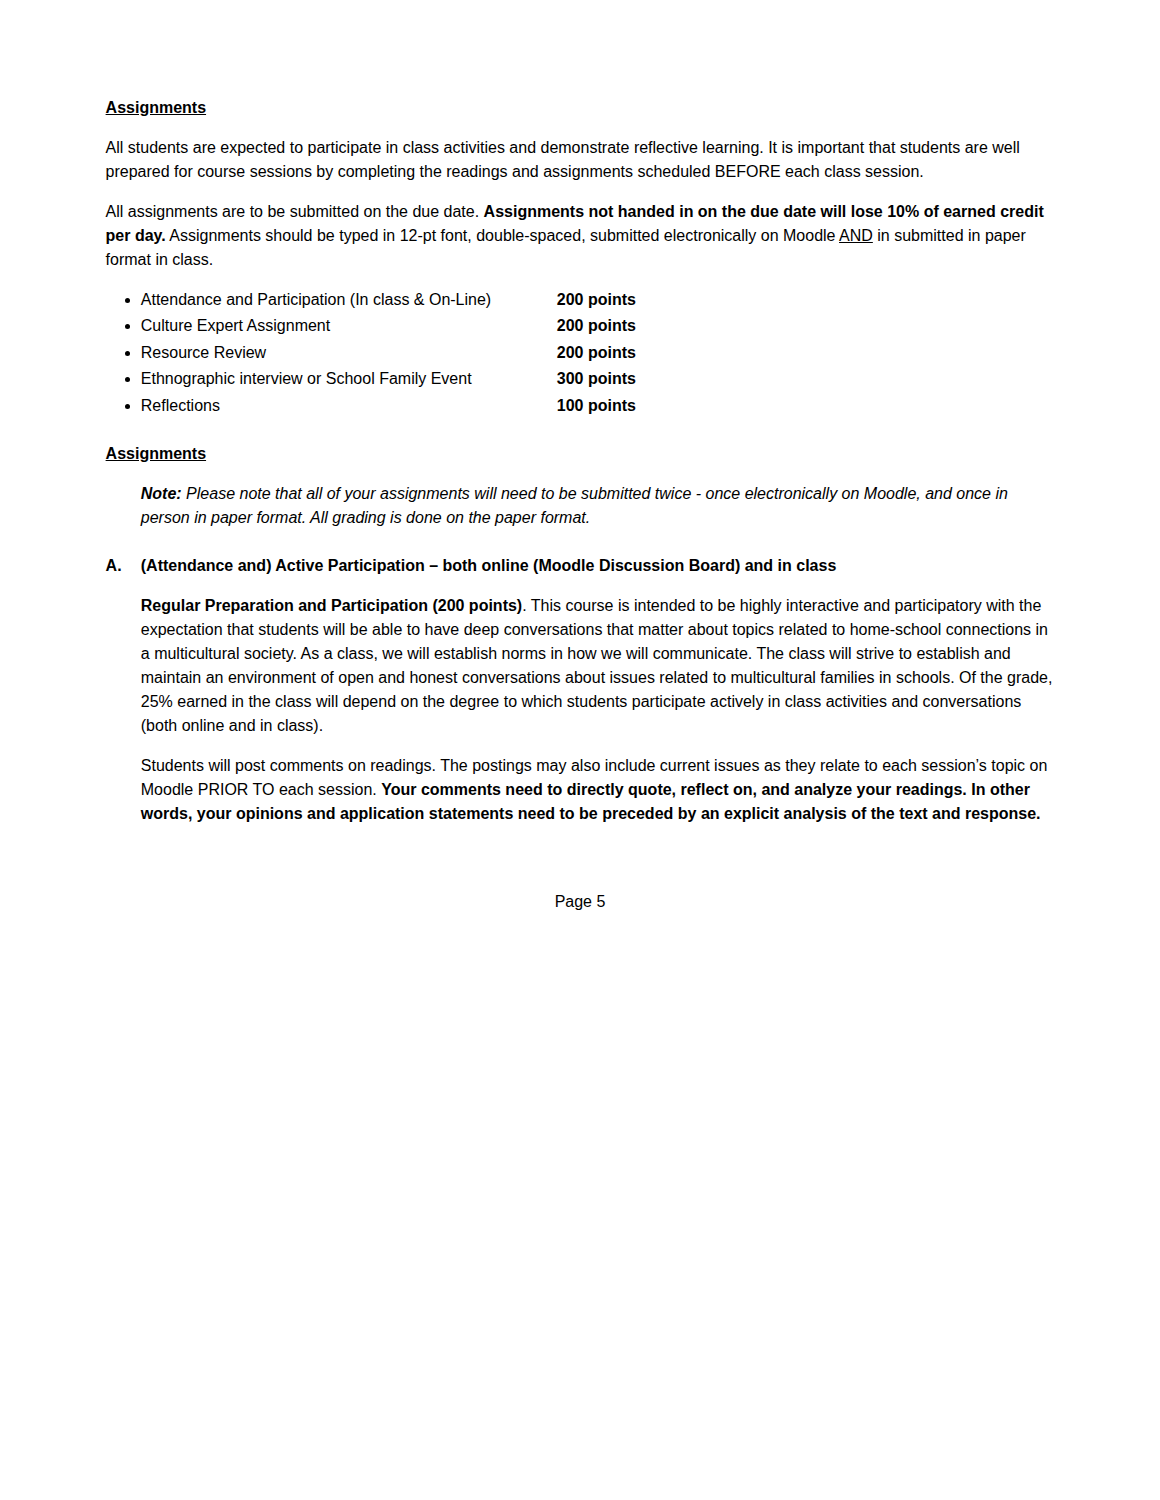Assignments
All students are expected to participate in class activities and demonstrate reflective learning. It is important that students are well prepared for course sessions by completing the readings and assignments scheduled BEFORE each class session.
All assignments are to be submitted on the due date. Assignments not handed in on the due date will lose 10% of earned credit per day. Assignments should be typed in 12-pt font, double-spaced, submitted electronically on Moodle AND in submitted in paper format in class.
Attendance and Participation (In class & On-Line) 200 points
Culture Expert Assignment 200 points
Resource Review 200 points
Ethnographic interview or School Family Event 300 points
Reflections 100 points
Assignments
Note: Please note that all of your assignments will need to be submitted twice - once electronically on Moodle, and once in person in paper format. All grading is done on the paper format.
A.
(Attendance and) Active Participation – both online (Moodle Discussion Board) and in class
Regular Preparation and Participation (200 points). This course is intended to be highly interactive and participatory with the expectation that students will be able to have deep conversations that matter about topics related to home-school connections in a multicultural society. As a class, we will establish norms in how we will communicate. The class will strive to establish and maintain an environment of open and honest conversations about issues related to multicultural families in schools. Of the grade, 25% earned in the class will depend on the degree to which students participate actively in class activities and conversations (both online and in class).
Students will post comments on readings. The postings may also include current issues as they relate to each session’s topic on Moodle PRIOR TO each session. Your comments need to directly quote, reflect on, and analyze your readings. In other words, your opinions and application statements need to be preceded by an explicit analysis of the text and response.
Page 5